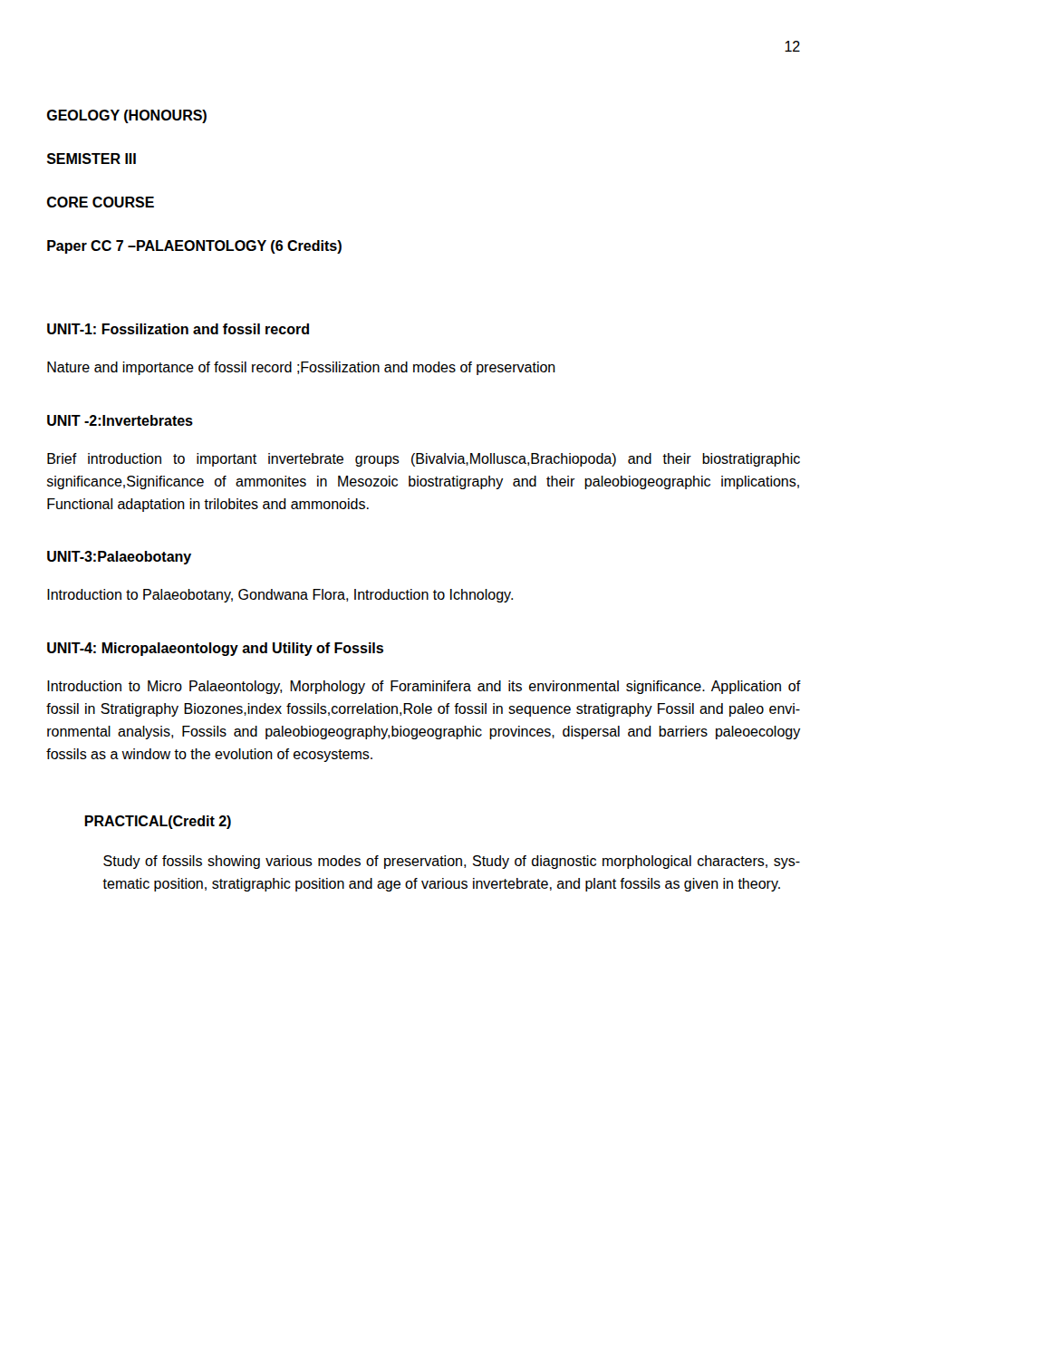12
GEOLOGY (HONOURS)
SEMISTER III
CORE COURSE
Paper CC 7 –PALAEONTOLOGY (6 Credits)
UNIT-1: Fossilization and fossil record
Nature and importance of fossil record ;Fossilization and modes of preservation
UNIT -2:Invertebrates
Brief introduction to important invertebrate groups (Bivalvia,Mollusca,Brachiopoda) and their biostratigraphic significance,Significance of ammonites in Mesozoic biostratigraphy and their paleobiogeographic implications, Functional adaptation in trilobites and ammonoids.
UNIT-3:Palaeobotany
Introduction to Palaeobotany, Gondwana Flora, Introduction to Ichnology.
UNIT-4: Micropalaeontology and Utility of Fossils
Introduction to Micro Palaeontology, Morphology of Foraminifera and its environmental significance. Application of fossil in Stratigraphy Biozones,index fossils,correlation,Role of fossil in sequence stratigraphy Fossil and paleo environmental analysis, Fossils and paleobiogeography,biogeographic provinces, dispersal and barriers paleoecology fossils as a window to the evolution of ecosystems.
PRACTICAL(Credit 2)
Study of fossils showing various modes of preservation, Study of diagnostic morphological characters, systematic position, stratigraphic position and age of various invertebrate, and plant fossils as given in theory.